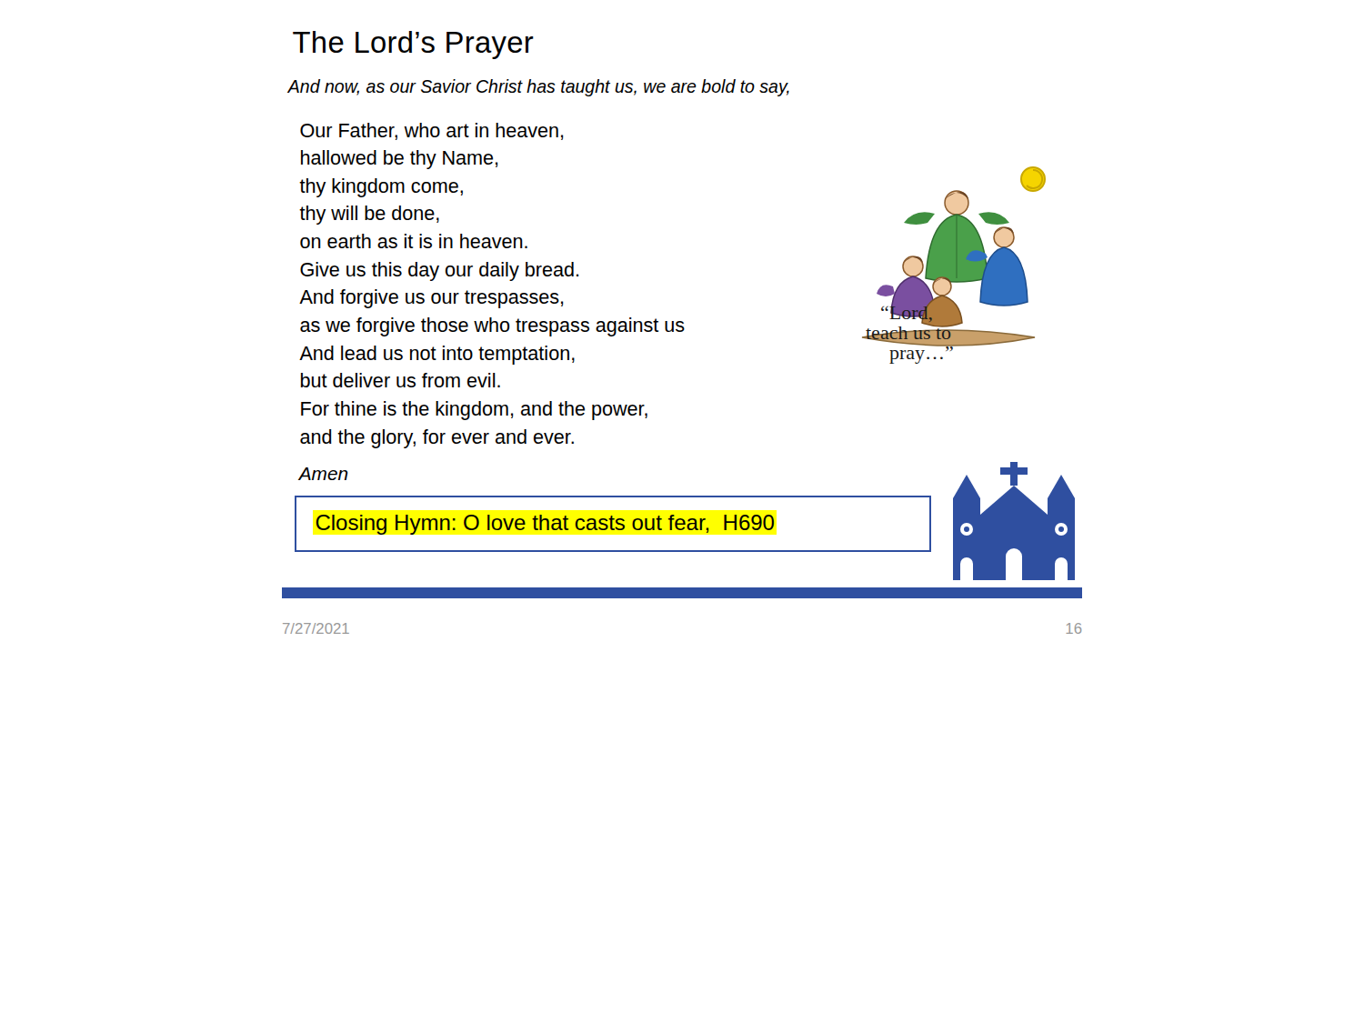The Lord’s Prayer
And now, as our Savior Christ has taught us, we are bold to say,
Our Father, who art in heaven,
hallowed be thy Name,
thy kingdom come,
thy will be done,
on earth as it is in heaven.
Give us this day our daily bread.
And forgive us our trespasses,
as we forgive those who trespass against us
And lead us not into temptation,
but deliver us from evil.
For thine is the kingdom, and the power,
and the glory, for ever and ever.
Amen
“Lord, teach us to pray…”
Closing Hymn: O love that casts out fear, H690
7/27/2021 16